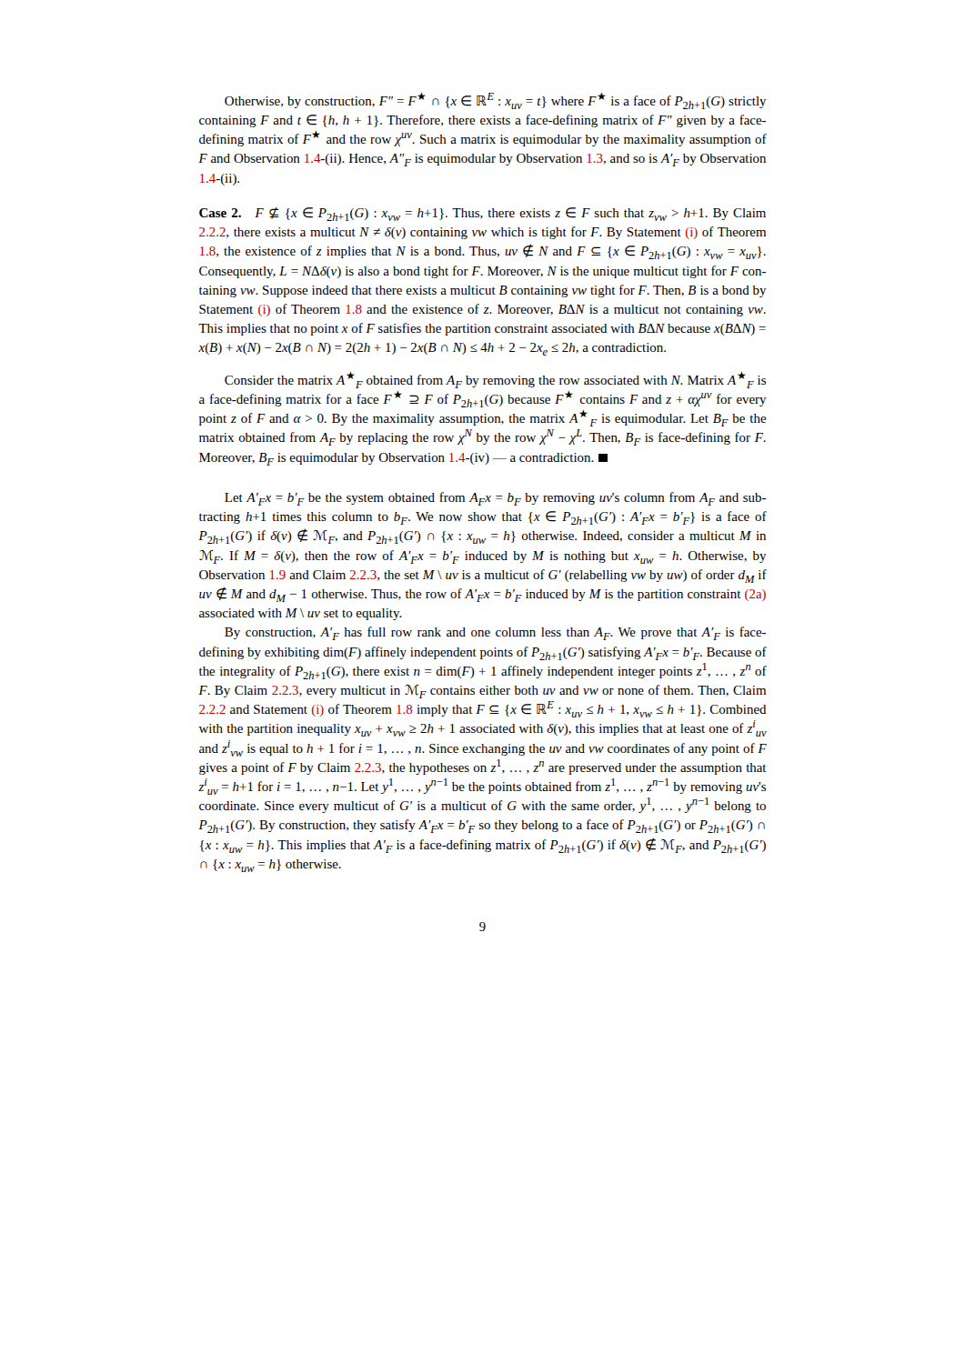Otherwise, by construction, F″ = F★ ∩ {x ∈ ℝE : xuv = t} where F★ is a face of P2h+1(G) strictly containing F and t ∈ {h, h + 1}. Therefore, there exists a face-defining matrix of F″ given by a face-defining matrix of F★ and the row χuv. Such a matrix is equimodular by the maximality assumption of F and Observation 1.4-(ii). Hence, A″F is equimodular by Observation 1.3, and so is A′F by Observation 1.4-(ii).
Case 2. F ⊈ {x ∈ P2h+1(G) : xvw = h+1}. Thus, there exists z ∈ F such that zvw > h+1. By Claim 2.2.2, there exists a multicut N ≠ δ(v) containing vw which is tight for F. By Statement (i) of Theorem 1.8, the existence of z implies that N is a bond. Thus, uv ∉ N and F ⊆ {x ∈ P2h+1(G) : xvw = xuv}. Consequently, L = NΔδ(v) is also a bond tight for F. Moreover, N is the unique multicut tight for F containing vw. Suppose indeed that there exists a multicut B containing vw tight for F. Then, B is a bond by Statement (i) of Theorem 1.8 and the existence of z. Moreover, BΔN is a multicut not containing vw. This implies that no point x of F satisfies the partition constraint associated with BΔN because x(BΔN) = x(B) + x(N) − 2x(B ∩ N) = 2(2h + 1) − 2x(B ∩ N) ≤ 4h + 2 − 2xe ≤ 2h, a contradiction.
Consider the matrix A★F obtained from AF by removing the row associated with N. Matrix A★F is a face-defining matrix for a face F★ ⊇ F of P2h+1(G) because F★ contains F and z + αχuv for every point z of F and α > 0. By the maximality assumption, the matrix A★F is equimodular. Let BF be the matrix obtained from AF by replacing the row χN by the row χN − χL. Then, BF is face-defining for F. Moreover, BF is equimodular by Observation 1.4-(iv) — a contradiction.
Let A′F x = b′F be the system obtained from AF x = bF by removing uv's column from AF and subtracting h+1 times this column to bF. We now show that {x ∈ P2h+1(G′) : A′F x = b′F} is a face of P2h+1(G′) if δ(v) ∉ ℳF, and P2h+1(G′) ∩ {x : xuw = h} otherwise. Indeed, consider a multicut M in ℳF. If M = δ(v), then the row of A′F x = b′F induced by M is nothing but xuw = h. Otherwise, by Observation 1.9 and Claim 2.2.3, the set M \ uv is a multicut of G′ (relabelling vw by uw) of order dM if uv ∉ M and dM − 1 otherwise. Thus, the row of A′F x = b′F induced by M is the partition constraint (2a) associated with M \ uv set to equality.
By construction, A′F has full row rank and one column less than AF. We prove that A′F is face-defining by exhibiting dim(F) affinely independent points of P2h+1(G′) satisfying A′F x = b′F. Because of the integrality of P2h+1(G), there exist n = dim(F) + 1 affinely independent integer points z1, … , zn of F. By Claim 2.2.3, every multicut in ℳF contains either both uv and vw or none of them. Then, Claim 2.2.2 and Statement (i) of Theorem 1.8 imply that F ⊆ {x ∈ ℝE : xuv ≤ h + 1, xvw ≤ h + 1}. Combined with the partition inequality xuv + xvw ≥ 2h + 1 associated with δ(v), this implies that at least one of ziuv and zivw is equal to h + 1 for i = 1, … , n. Since exchanging the uv and vw coordinates of any point of F gives a point of F by Claim 2.2.3, the hypotheses on z1, … , zn are preserved under the assumption that ziuv = h+1 for i = 1, … , n−1. Let y1, … , yn−1 be the points obtained from z1, … , zn−1 by removing uv's coordinate. Since every multicut of G′ is a multicut of G with the same order, y1, … , yn−1 belong to P2h+1(G′). By construction, they satisfy A′F x = b′F so they belong to a face of P2h+1(G′) or P2h+1(G′) ∩ {x : xuw = h}. This implies that A′F is a face-defining matrix of P2h+1(G′) if δ(v) ∉ ℳF, and P2h+1(G′) ∩ {x : xuw = h} otherwise.
9